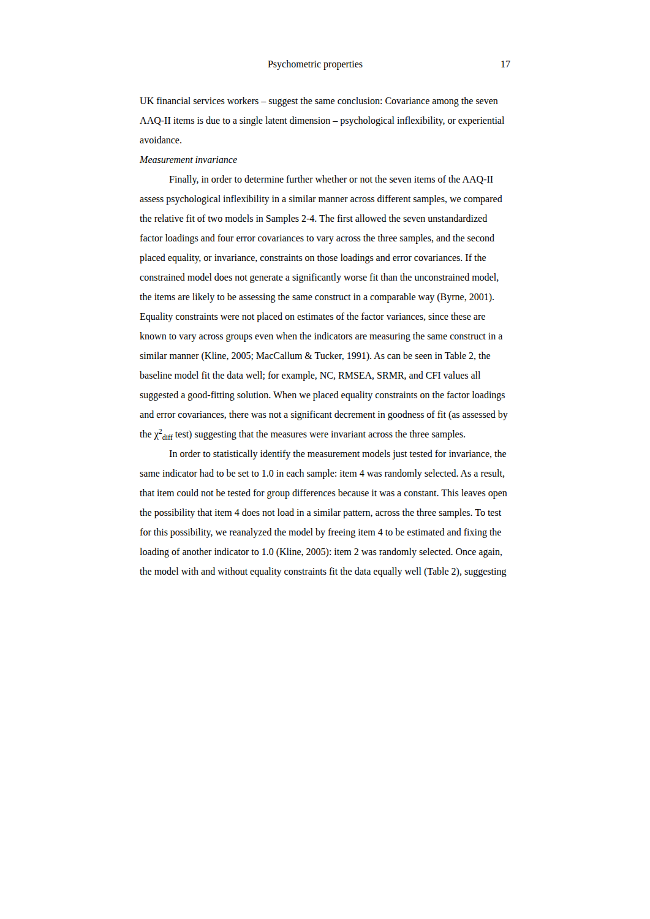Psychometric properties 17
UK financial services workers – suggest the same conclusion: Covariance among the seven AAQ-II items is due to a single latent dimension – psychological inflexibility, or experiential avoidance.
Measurement invariance
Finally, in order to determine further whether or not the seven items of the AAQ-II assess psychological inflexibility in a similar manner across different samples, we compared the relative fit of two models in Samples 2-4. The first allowed the seven unstandardized factor loadings and four error covariances to vary across the three samples, and the second placed equality, or invariance, constraints on those loadings and error covariances. If the constrained model does not generate a significantly worse fit than the unconstrained model, the items are likely to be assessing the same construct in a comparable way (Byrne, 2001). Equality constraints were not placed on estimates of the factor variances, since these are known to vary across groups even when the indicators are measuring the same construct in a similar manner (Kline, 2005; MacCallum & Tucker, 1991). As can be seen in Table 2, the baseline model fit the data well; for example, NC, RMSEA, SRMR, and CFI values all suggested a good-fitting solution. When we placed equality constraints on the factor loadings and error covariances, there was not a significant decrement in goodness of fit (as assessed by the χ2diff test) suggesting that the measures were invariant across the three samples.
In order to statistically identify the measurement models just tested for invariance, the same indicator had to be set to 1.0 in each sample: item 4 was randomly selected. As a result, that item could not be tested for group differences because it was a constant. This leaves open the possibility that item 4 does not load in a similar pattern, across the three samples. To test for this possibility, we reanalyzed the model by freeing item 4 to be estimated and fixing the loading of another indicator to 1.0 (Kline, 2005): item 2 was randomly selected. Once again, the model with and without equality constraints fit the data equally well (Table 2), suggesting